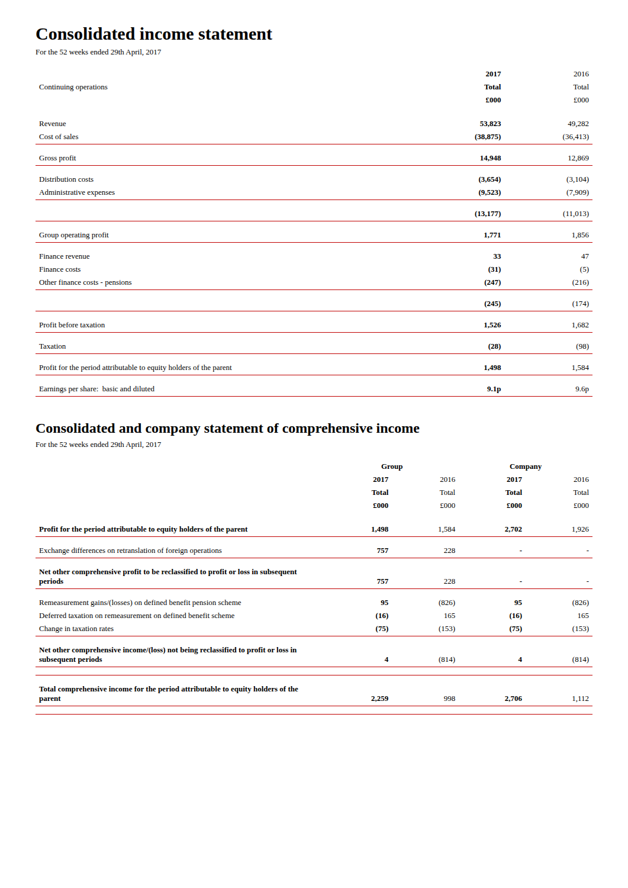Consolidated income statement
For the 52 weeks ended 29th April, 2017
| | 2017 | 2016 |
| Continuing operations | Total | Total |
| | £000 | £000 |
| Revenue | 53,823 | 49,282 |
| Cost of sales | (38,875) | (36,413) |
| Gross profit | 14,948 | 12,869 |
| Distribution costs | (3,654) | (3,104) |
| Administrative expenses | (9,523) | (7,909) |
| | (13,177) | (11,013) |
| Group operating profit | 1,771 | 1,856 |
| Finance revenue | 33 | 47 |
| Finance costs | (31) | (5) |
| Other finance costs - pensions | (247) | (216) |
| | (245) | (174) |
| Profit before taxation | 1,526 | 1,682 |
| Taxation | (28) | (98) |
| Profit for the period attributable to equity holders of the parent | 1,498 | 1,584 |
| Earnings per share: basic and diluted | 9.1p | 9.6p |
Consolidated and company statement of comprehensive income
For the 52 weeks ended 29th April, 2017
| | Group | Company |
| | 2017 | 2016 | 2017 | 2016 |
| | Total | Total | Total | Total |
| | £000 | £000 | £000 | £000 |
| Profit for the period attributable to equity holders of the parent | 1,498 | 1,584 | 2,702 | 1,926 |
| Exchange differences on retranslation of foreign operations | 757 | 228 | - | - |
| Net other comprehensive profit to be reclassified to profit or loss in subsequent periods | 757 | 228 | - | - |
| Remeasurement gains/(losses) on defined benefit pension scheme | 95 | (826) | 95 | (826) |
| Deferred taxation on remeasurement on defined benefit scheme | (16) | 165 | (16) | 165 |
| Change in taxation rates | (75) | (153) | (75) | (153) |
| Net other comprehensive income/(loss) not being reclassified to profit or loss in subsequent periods | 4 | (814) | 4 | (814) |
| Total comprehensive income for the period attributable to equity holders of the parent | 2,259 | 998 | 2,706 | 1,112 |